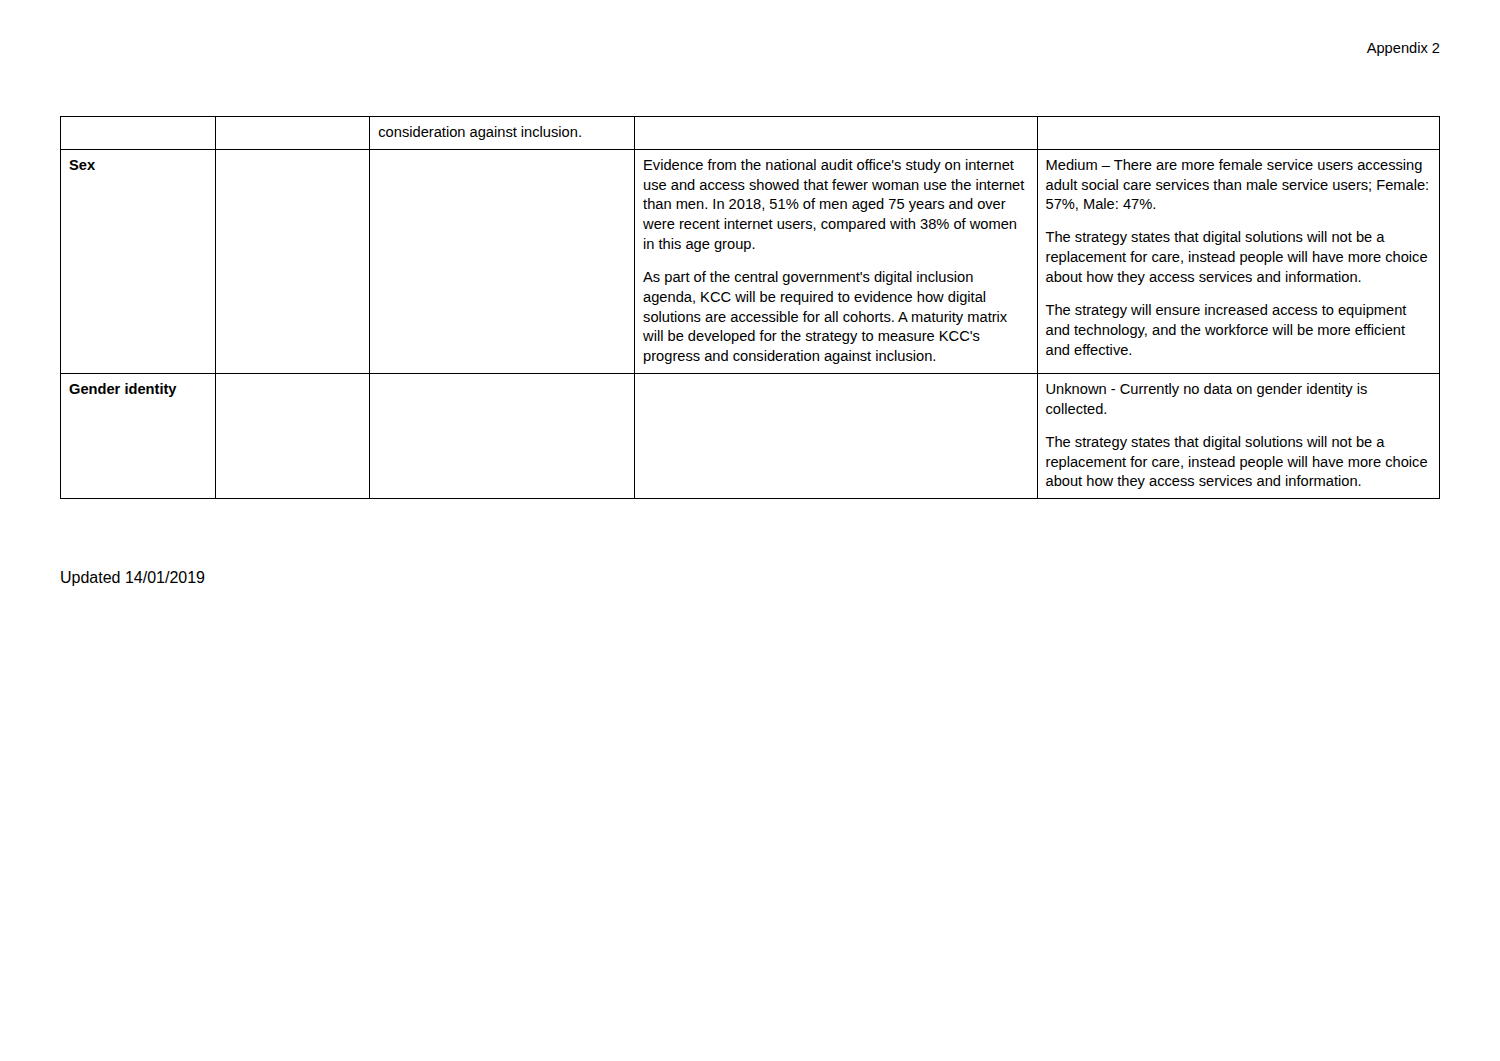Appendix 2
| | | consideration against inclusion. | | |
| Sex | | | Evidence from the national audit office's study on internet use and access showed that fewer woman use the internet than men. In 2018, 51% of men aged 75 years and over were recent internet users, compared with 38% of women in this age group. As part of the central government's digital inclusion agenda, KCC will be required to evidence how digital solutions are accessible for all cohorts. A maturity matrix will be developed for the strategy to measure KCC's progress and consideration against inclusion. | Medium – There are more female service users accessing adult social care services than male service users; Female: 57%, Male: 47%. The strategy states that digital solutions will not be a replacement for care, instead people will have more choice about how they access services and information. The strategy will ensure increased access to equipment and technology, and the workforce will be more efficient and effective. |
| Gender identity | | | | Unknown - Currently no data on gender identity is collected. The strategy states that digital solutions will not be a replacement for care, instead people will have more choice about how they access services and information. |
Updated 14/01/2019